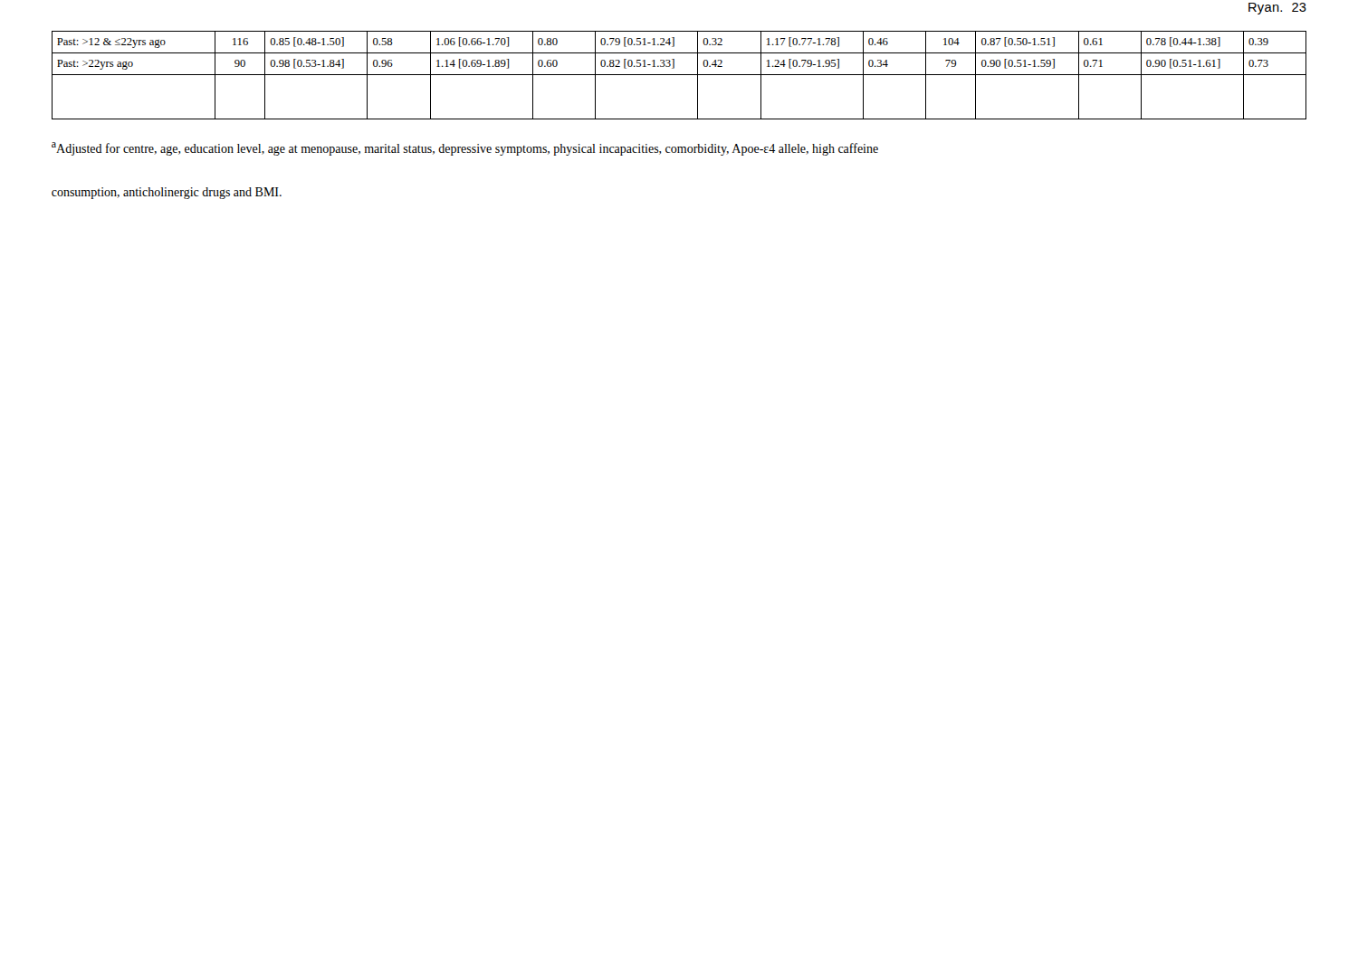Ryan. 23
| Past: >12 & ≤22yrs ago | 116 | 0.85 [0.48-1.50] | 0.58 | 1.06 [0.66-1.70] | 0.80 | 0.79 [0.51-1.24] | 0.32 | 1.17 [0.77-1.78] | 0.46 | 104 | 0.87 [0.50-1.51] | 0.61 | 0.78 [0.44-1.38] | 0.39 |
| Past: >22yrs ago | 90 | 0.98 [0.53-1.84] | 0.96 | 1.14 [0.69-1.89] | 0.60 | 0.82 [0.51-1.33] | 0.42 | 1.24 [0.79-1.95] | 0.34 | 79 | 0.90 [0.51-1.59] | 0.71 | 0.90 [0.51-1.61] | 0.73 |
aAdjusted for centre, age, education level, age at menopause, marital status, depressive symptoms, physical incapacities, comorbidity, Apoe-ε4 allele, high caffeine
consumption, anticholinergic drugs and BMI.